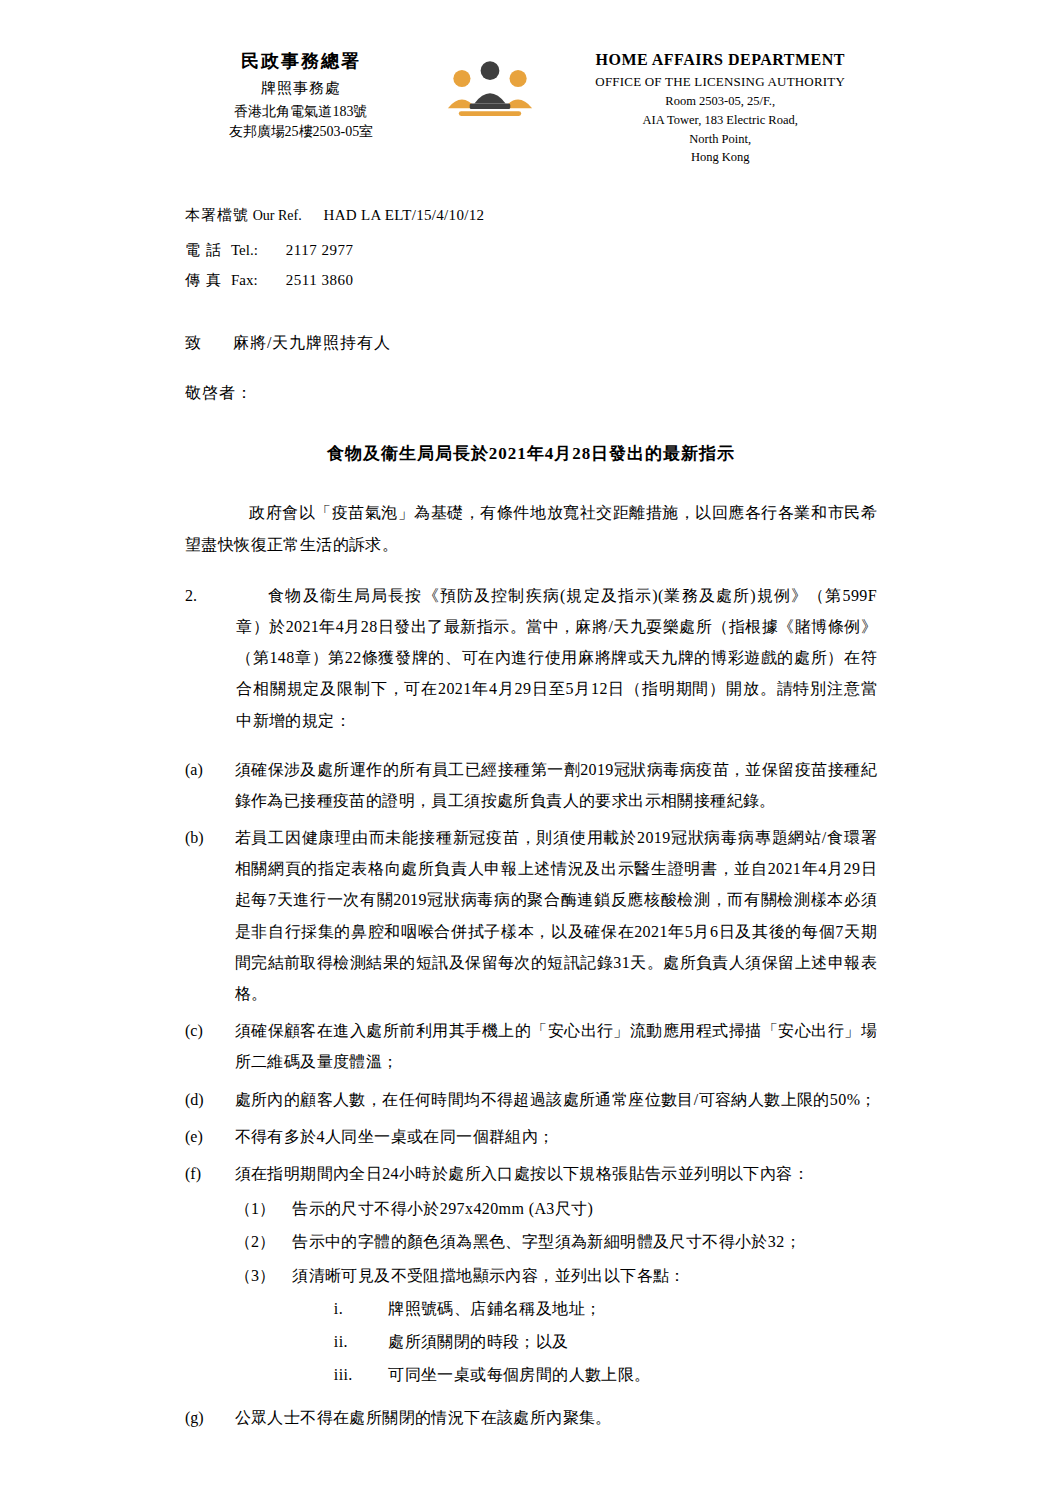民政事務總署
牌照事務處
香港北角電氣道183號
友邦廣場25樓2503-05室
HOME AFFAIRS DEPARTMENT
OFFICE OF THE LICENSING AUTHORITY
Room 2503-05, 25/F.,
AIA Tower, 183 Electric Road,
North Point,
Hong Kong
本署檔號 Our Ref. HAD LA ELT/15/4/10/12
| 電話 | Tel.: | 2117 2977 |
| 傳真 | Fax: | 2511 3860 |
致麻將/天九牌照持有人
敬啓者：
食物及衞生局局長於2021年4月28日發出的最新指示
政府會以「疫苗氣泡」為基礎，有條件地放寬社交距離措施，以回應各行各業和市民希望盡快恢復正常生活的訴求。
2.
食物及衞生局局長按《預防及控制疾病(規定及指示)(業務及處所) 規例》（第599F章）於2021年4月28日發出了最新指示。當中，麻將/天九耍樂處所（指根據《賭博條例》（第148章）第22條獲發牌的、可在內進行使用麻將牌或天九牌的博彩遊戲的處所）在符合相關規定及限制下，可在2021年4月29日至5月12日（指明期間）開放。請特別注意當中新增的規定：
(a) 須確保涉及處所運作的所有員工已經接種第一劑2019冠狀病毒病疫苗，並保留疫苗接種紀錄作為已接種疫苗的證明，員工須按處所負責人的要求出示相關接種紀錄。
(b) 若員工因健康理由而未能接種新冠疫苗，則須使用載於2019冠狀病毒病專題網站/食環署相關網頁的指定表格向處所負責人申報上述情況及出示醫生證明書，並自2021年4月29日起每7天進行一次有關2019冠狀病毒病的聚合酶連鎖反應核酸檢測，而有關檢測樣本必須是非自行採集的鼻腔和咽喉合併拭子樣本，以及確保在2021年5月6日及其後的每個7天期間完結前取得檢測結果的短訊及保留每次的短訊記錄31天。處所負責人須保留上述申報表格。
(c) 須確保顧客在進入處所前利用其手機上的「安心出行」流動應用程式掃描「安心出行」場所二維碼及量度體溫；
(d) 處所內的顧客人數，在任何時間均不得超過該處所通常座位數目/可容納人數上限的50%；
(e) 不得有多於4人同坐一桌或在同一個群組內；
(f) 須在指明期間內全日24小時於處所入口處按以下規格張貼告示並列明以下內容：
（1） 告示的尺寸不得小於297x420mm (A3尺寸)
（2） 告示中的字體的顏色須為黑色、字型須為新細明體及尺寸不得小於32；
（3） 須清晰可見及不受阻擋地顯示內容，並列出以下各點：
i. 牌照號碼、店鋪名稱及地址；
ii. 處所須關閉的時段；以及
iii. 可同坐一桌或每個房間的人數上限。
(g) 公眾人士不得在處所關閉的情況下在該處所內聚集。